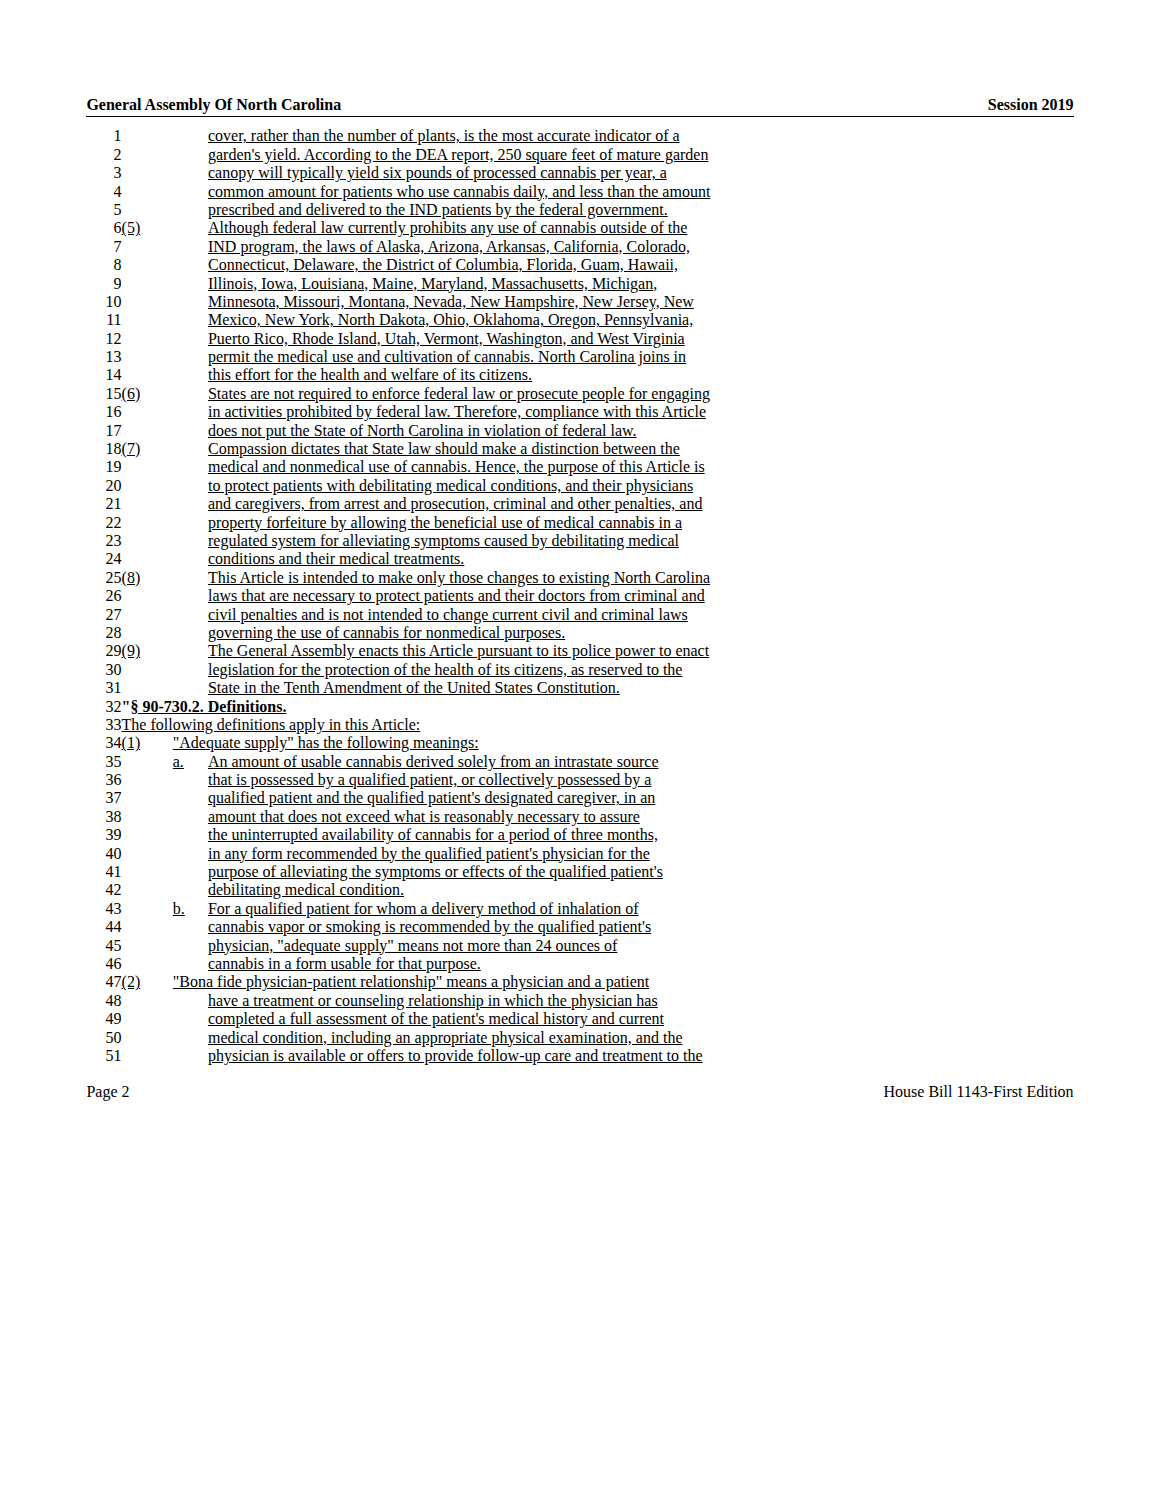General Assembly Of North Carolina
Session 2019
| 1 | | | cover, rather than the number of plants, is the most accurate indicator of a |
| 2 | | | garden's yield. According to the DEA report, 250 square feet of mature garden |
| 3 | | | canopy will typically yield six pounds of processed cannabis per year, a |
| 4 | | | common amount for patients who use cannabis daily, and less than the amount |
| 5 | | | prescribed and delivered to the IND patients by the federal government. |
| 6 | (5) | | Although federal law currently prohibits any use of cannabis outside of the |
| 7 | | | IND program, the laws of Alaska, Arizona, Arkansas, California, Colorado, |
| 8 | | | Connecticut, Delaware, the District of Columbia, Florida, Guam, Hawaii, |
| 9 | | | Illinois, Iowa, Louisiana, Maine, Maryland, Massachusetts, Michigan, |
| 10 | | | Minnesota, Missouri, Montana, Nevada, New Hampshire, New Jersey, New |
| 11 | | | Mexico, New York, North Dakota, Ohio, Oklahoma, Oregon, Pennsylvania, |
| 12 | | | Puerto Rico, Rhode Island, Utah, Vermont, Washington, and West Virginia |
| 13 | | | permit the medical use and cultivation of cannabis. North Carolina joins in |
| 14 | | | this effort for the health and welfare of its citizens. |
| 15 | (6) | | States are not required to enforce federal law or prosecute people for engaging |
| 16 | | | in activities prohibited by federal law. Therefore, compliance with this Article |
| 17 | | | does not put the State of North Carolina in violation of federal law. |
| 18 | (7) | | Compassion dictates that State law should make a distinction between the |
| 19 | | | medical and nonmedical use of cannabis. Hence, the purpose of this Article is |
| 20 | | | to protect patients with debilitating medical conditions, and their physicians |
| 21 | | | and caregivers, from arrest and prosecution, criminal and other penalties, and |
| 22 | | | property forfeiture by allowing the beneficial use of medical cannabis in a |
| 23 | | | regulated system for alleviating symptoms caused by debilitating medical |
| 24 | | | conditions and their medical treatments. |
| 25 | (8) | | This Article is intended to make only those changes to existing North Carolina |
| 26 | | | laws that are necessary to protect patients and their doctors from criminal and |
| 27 | | | civil penalties and is not intended to change current civil and criminal laws |
| 28 | | | governing the use of cannabis for nonmedical purposes. |
| 29 | (9) | | The General Assembly enacts this Article pursuant to its police power to enact |
| 30 | | | legislation for the protection of the health of its citizens, as reserved to the |
| 31 | | | State in the Tenth Amendment of the United States Constitution. |
| 32 | " § 90-730.2. Definitions. |
| 33 | The following definitions apply in this Article: |
| 34 | (1) | "Adequate supply" has the following meanings: |
| 35 | | a. | An amount of usable cannabis derived solely from an intrastate source |
| 36 | | | that is possessed by a qualified patient, or collectively possessed by a |
| 37 | | | qualified patient and the qualified patient's designated caregiver, in an |
| 38 | | | amount that does not exceed what is reasonably necessary to assure |
| 39 | | | the uninterrupted availability of cannabis for a period of three months, |
| 40 | | | in any form recommended by the qualified patient's physician for the |
| 41 | | | purpose of alleviating the symptoms or effects of the qualified patient's |
| 42 | | | debilitating medical condition. |
| 43 | | b. | For a qualified patient for whom a delivery method of inhalation of |
| 44 | | | cannabis vapor or smoking is recommended by the qualified patient's |
| 45 | | | physician, "adequate supply" means not more than 24 ounces of |
| 46 | | | cannabis in a form usable for that purpose. |
| 47 | (2) | "Bona fide physician-patient relationship" means a physician and a patient |
| 48 | | | have a treatment or counseling relationship in which the physician has |
| 49 | | | completed a full assessment of the patient's medical history and current |
| 50 | | | medical condition, including an appropriate physical examination, and the |
| 51 | | | physician is available or offers to provide follow-up care and treatment to the |
Page 2
House Bill 1143-First Edition